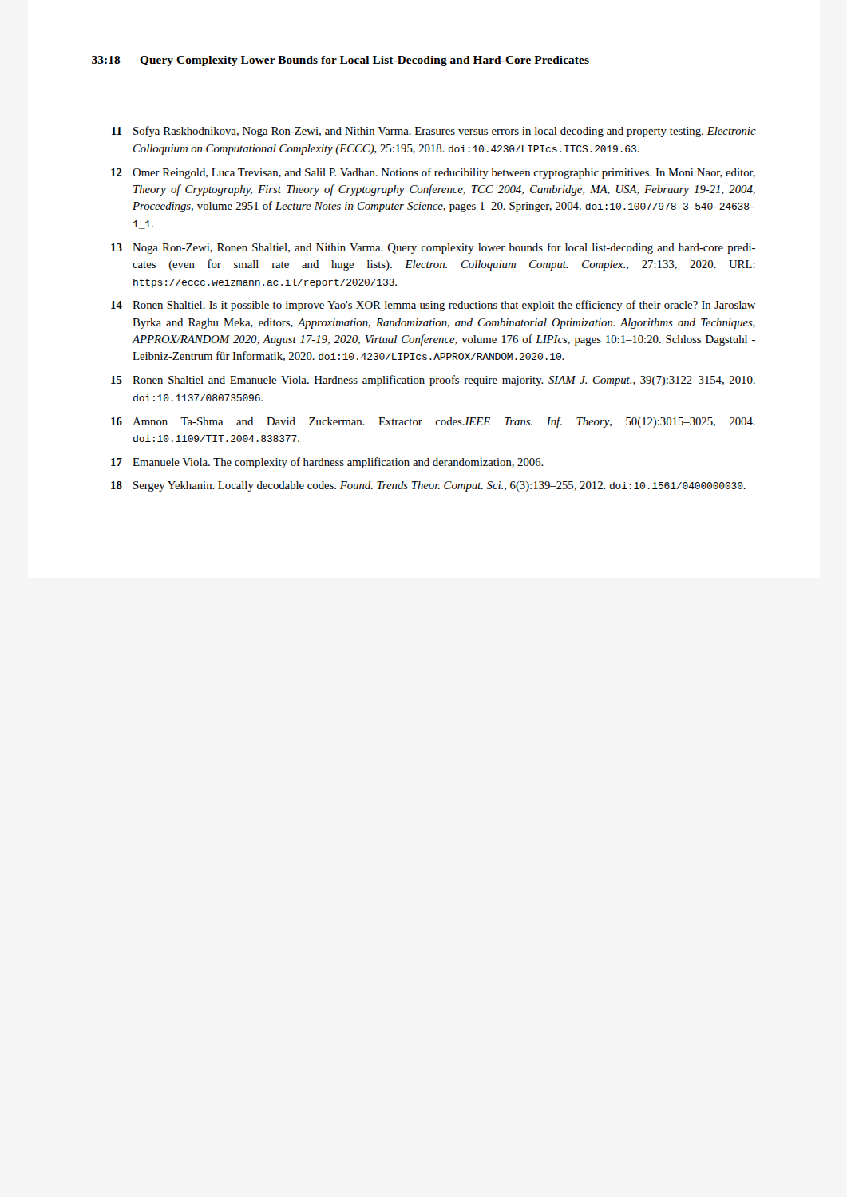33:18 Query Complexity Lower Bounds for Local List-Decoding and Hard-Core Predicates
11 Sofya Raskhodnikova, Noga Ron-Zewi, and Nithin Varma. Erasures versus errors in local decoding and property testing. Electronic Colloquium on Computational Complexity (ECCC), 25:195, 2018. doi:10.4230/LIPIcs.ITCS.2019.63.
12 Omer Reingold, Luca Trevisan, and Salil P. Vadhan. Notions of reducibility between cryptographic primitives. In Moni Naor, editor, Theory of Cryptography, First Theory of Cryptography Conference, TCC 2004, Cambridge, MA, USA, February 19-21, 2004, Proceedings, volume 2951 of Lecture Notes in Computer Science, pages 1–20. Springer, 2004. doi:10.1007/978-3-540-24638-1_1.
13 Noga Ron-Zewi, Ronen Shaltiel, and Nithin Varma. Query complexity lower bounds for local list-decoding and hard-core predicates (even for small rate and huge lists). Electron. Colloquium Comput. Complex., 27:133, 2020. URL: https://eccc.weizmann.ac.il/report/2020/133.
14 Ronen Shaltiel. Is it possible to improve Yao's XOR lemma using reductions that exploit the efficiency of their oracle? In Jaroslaw Byrka and Raghu Meka, editors, Approximation, Randomization, and Combinatorial Optimization. Algorithms and Techniques, APPROX/RANDOM 2020, August 17-19, 2020, Virtual Conference, volume 176 of LIPIcs, pages 10:1–10:20. Schloss Dagstuhl - Leibniz-Zentrum für Informatik, 2020. doi:10.4230/LIPIcs.APPROX/RANDOM.2020.10.
15 Ronen Shaltiel and Emanuele Viola. Hardness amplification proofs require majority. SIAM J. Comput., 39(7):3122–3154, 2010. doi:10.1137/080735096.
16 Amnon Ta-Shma and David Zuckerman. Extractor codes.IEEE Trans. Inf. Theory, 50(12):3015–3025, 2004. doi:10.1109/TIT.2004.838377.
17 Emanuele Viola. The complexity of hardness amplification and derandomization, 2006.
18 Sergey Yekhanin. Locally decodable codes. Found. Trends Theor. Comput. Sci., 6(3):139–255, 2012. doi:10.1561/0400000030.